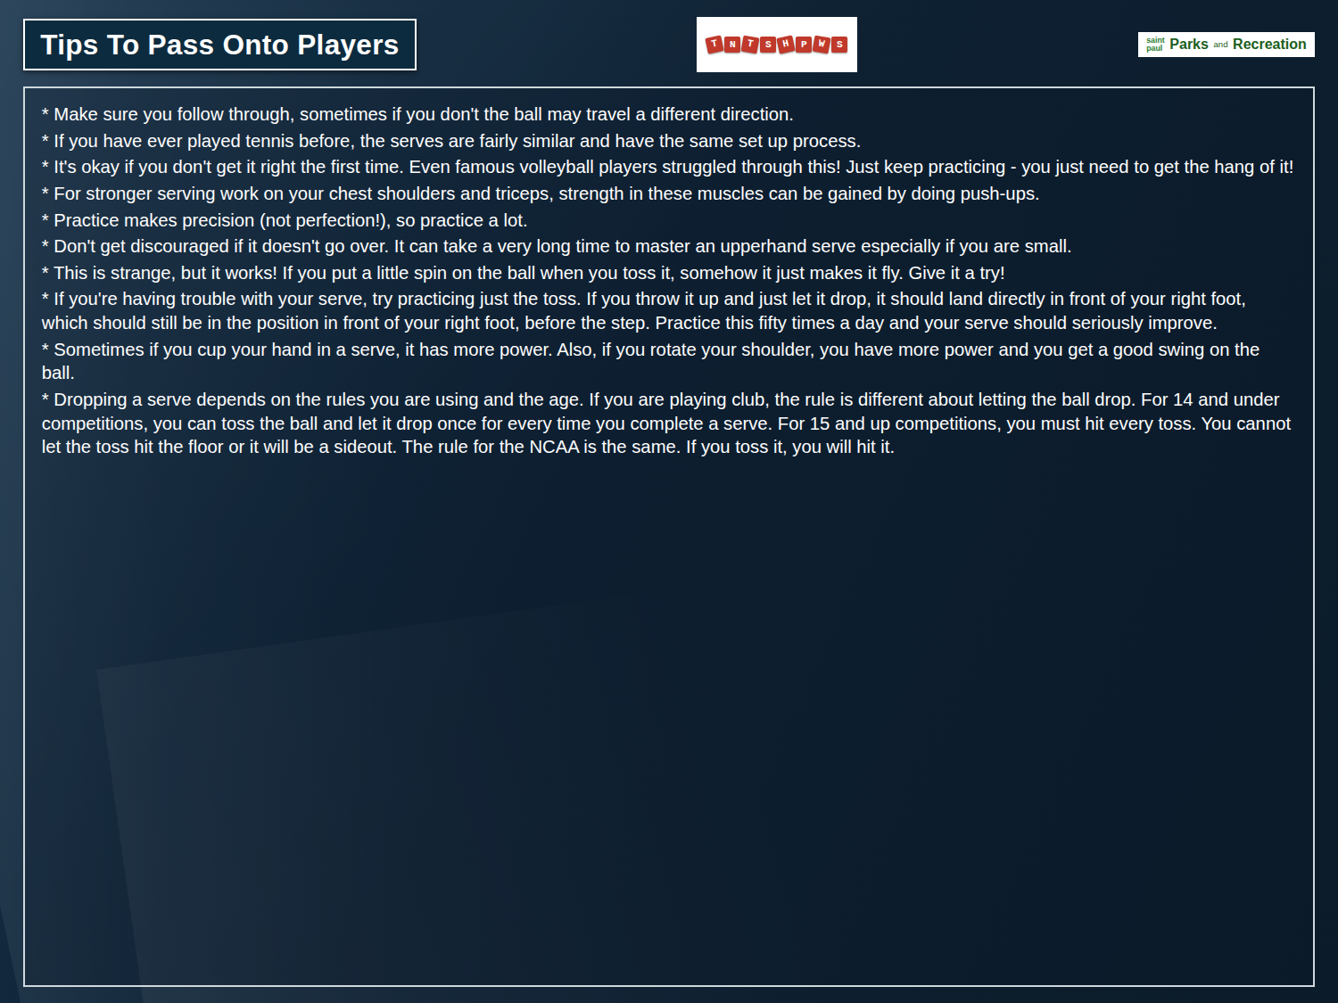Tips To Pass Onto Players
T N T S H P W S
saint paul Parks and Recreation
Make sure you follow through, sometimes if you don't the ball may travel a different direction.
If you have ever played tennis before, the serves are fairly similar and have the same set up process.
It's okay if you don't get it right the first time. Even famous volleyball players struggled through this! Just keep practicing - you just need to get the hang of it!
For stronger serving work on your chest shoulders and triceps, strength in these muscles can be gained by doing push-ups.
Practice makes precision (not perfection!), so practice a lot.
Don't get discouraged if it doesn't go over. It can take a very long time to master an upperhand serve especially if you are small.
This is strange, but it works! If you put a little spin on the ball when you toss it, somehow it just makes it fly. Give it a try!
If you're having trouble with your serve, try practicing just the toss. If you throw it up and just let it drop, it should land directly in front of your right foot, which should still be in the position in front of your right foot, before the step. Practice this fifty times a day and your serve should seriously improve.
Sometimes if you cup your hand in a serve, it has more power. Also, if you rotate your shoulder, you have more power and you get a good swing on the ball.
Dropping a serve depends on the rules you are using and the age. If you are playing club, the rule is different about letting the ball drop. For 14 and under competitions, you can toss the ball and let it drop once for every time you complete a serve. For 15 and up competitions, you must hit every toss. You cannot let the toss hit the floor or it will be a sideout. The rule for the NCAA is the same. If you toss it, you will hit it.